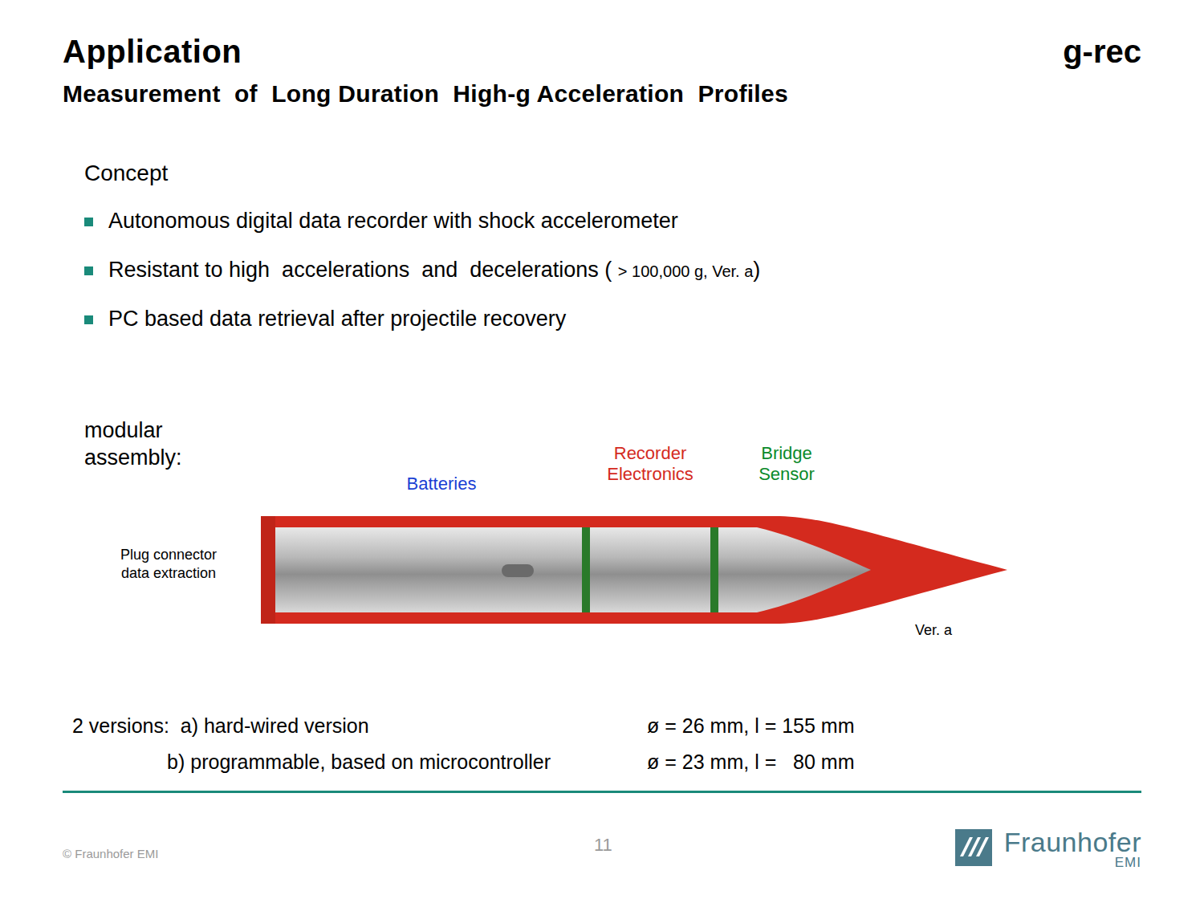Application
g-rec
Measurement of Long Duration High-g Acceleration Profiles
Concept
Autonomous digital data recorder with shock accelerometer
Resistant to high accelerations and decelerations ( > 100,000 g, Ver. a)
PC based data retrieval after projectile recovery
modular
assembly:
Batteries
Recorder
Electronics
Bridge
Sensor
Plug connector
data extraction
© EMI
Ver. a
| 2 versions: a) hard-wired version | ø = 26 mm, l = 155 mm |
| b) programmable, based on microcontroller | ø = 23 mm, l = 80 mm |
© Fraunhofer EMI
11
Fraunhofer
EMI